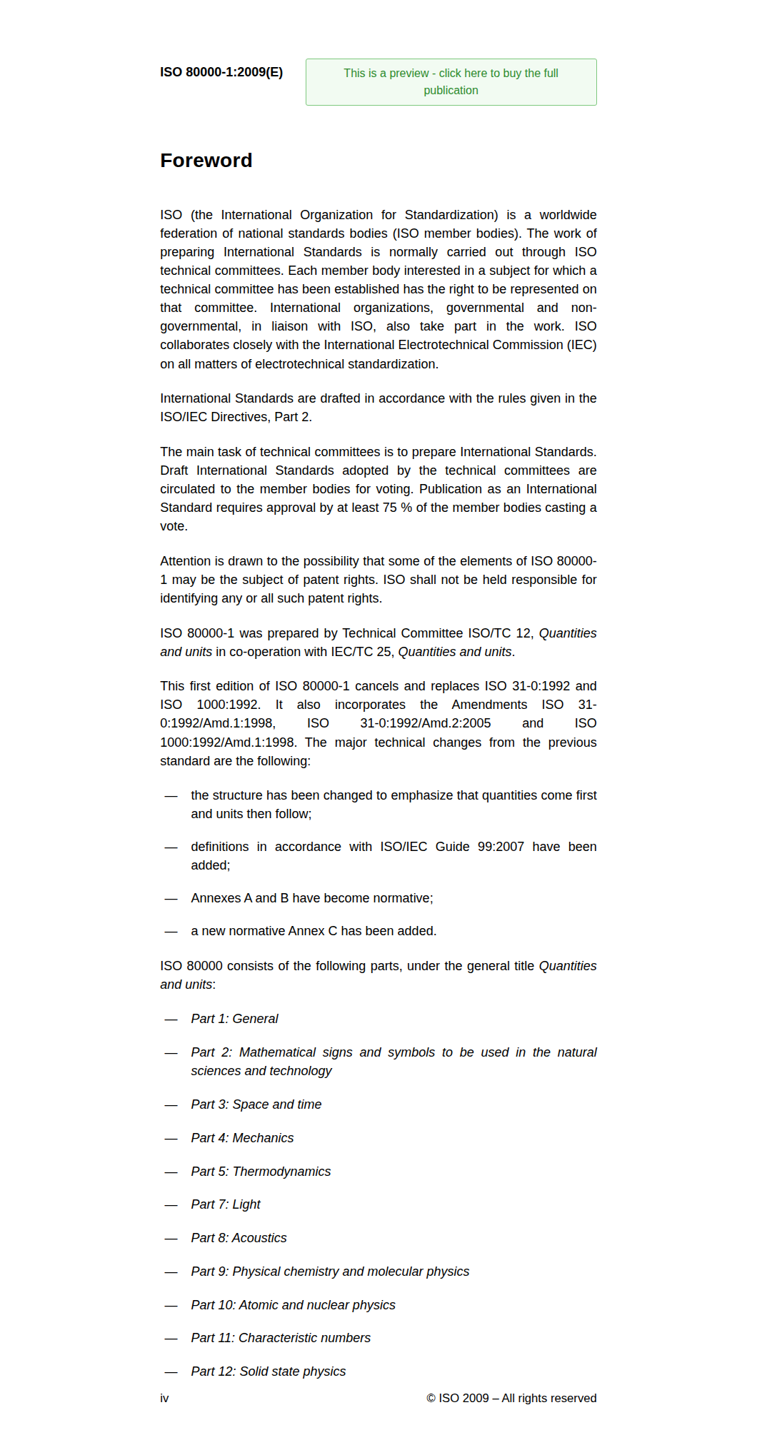ISO 80000-1:2009(E)
This is a preview - click here to buy the full publication
Foreword
ISO (the International Organization for Standardization) is a worldwide federation of national standards bodies (ISO member bodies). The work of preparing International Standards is normally carried out through ISO technical committees. Each member body interested in a subject for which a technical committee has been established has the right to be represented on that committee. International organizations, governmental and non-governmental, in liaison with ISO, also take part in the work. ISO collaborates closely with the International Electrotechnical Commission (IEC) on all matters of electrotechnical standardization.
International Standards are drafted in accordance with the rules given in the ISO/IEC Directives, Part 2.
The main task of technical committees is to prepare International Standards. Draft International Standards adopted by the technical committees are circulated to the member bodies for voting. Publication as an International Standard requires approval by at least 75 % of the member bodies casting a vote.
Attention is drawn to the possibility that some of the elements of ISO 80000-1 may be the subject of patent rights. ISO shall not be held responsible for identifying any or all such patent rights.
ISO 80000-1 was prepared by Technical Committee ISO/TC 12, Quantities and units in co-operation with IEC/TC 25, Quantities and units.
This first edition of ISO 80000-1 cancels and replaces ISO 31-0:1992 and ISO 1000:1992. It also incorporates the Amendments ISO 31-0:1992/Amd.1:1998, ISO 31-0:1992/Amd.2:2005 and ISO 1000:1992/Amd.1:1998. The major technical changes from the previous standard are the following:
the structure has been changed to emphasize that quantities come first and units then follow;
definitions in accordance with ISO/IEC Guide 99:2007 have been added;
Annexes A and B have become normative;
a new normative Annex C has been added.
ISO 80000 consists of the following parts, under the general title Quantities and units:
Part 1: General
Part 2: Mathematical signs and symbols to be used in the natural sciences and technology
Part 3: Space and time
Part 4: Mechanics
Part 5: Thermodynamics
Part 7: Light
Part 8: Acoustics
Part 9: Physical chemistry and molecular physics
Part 10: Atomic and nuclear physics
Part 11: Characteristic numbers
Part 12: Solid state physics
iv
© ISO 2009 – All rights reserved